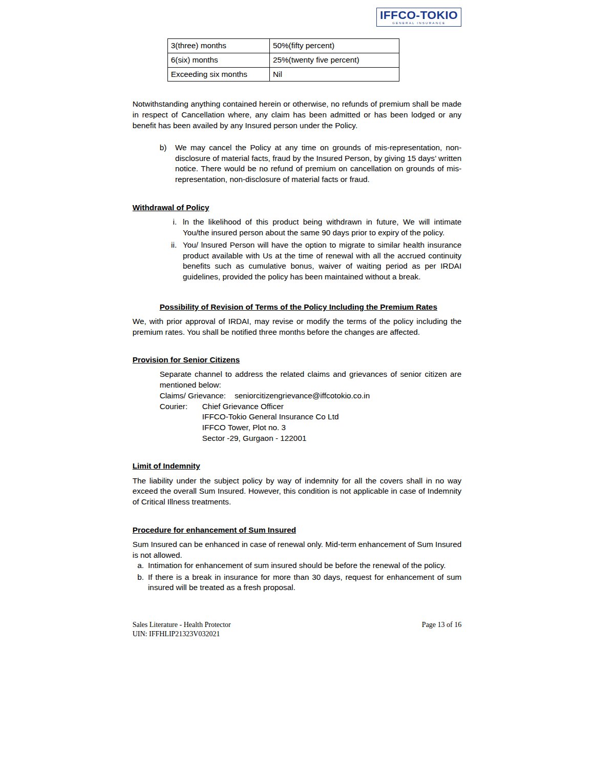IFFCO-TOKIO
GENERAL INSURANCE
| 3(three) months | 50%(fifty percent) |
| 6(six) months | 25%(twenty five percent) |
| Exceeding six months | Nil |
Notwithstanding anything contained herein or otherwise, no refunds of premium shall be made in respect of Cancellation where, any claim has been admitted or has been lodged or any benefit has been availed by any Insured person under the Policy.
b)
We may cancel the Policy at any time on grounds of mis-representation, non-disclosure of material facts, fraud by the Insured Person, by giving 15 days’ written notice. There would be no refund of premium on cancellation on grounds of mis-representation, non-disclosure of material facts or fraud.
Withdrawal of Policy
ln the likelihood of this product being withdrawn in future, We will intimate You/the insured person about the same 90 days prior to expiry of the policy.
You/ lnsured Person will have the option to migrate to similar health insurance product available with Us at the time of renewal with all the accrued continuity benefits such as cumulative bonus, waiver of waiting period as per IRDAI guidelines, provided the policy has been maintained without a break.
Possibility of Revision of Terms of the Policy Including the Premium Rates
We, with prior approval of IRDAI, may revise or modify the terms of the policy including the premium rates. You shall be notified three months before the changes are affected.
Provision for Senior Citizens
Separate channel to address the related claims and grievances of senior citizen are mentioned below:
Claims/ Grievance: seniorcitizengrievance@iffcotokio.co.in
Courier:
Chief Grievance Officer
IFFCO-Tokio General Insurance Co Ltd
IFFCO Tower, Plot no. 3
Sector -29, Gurgaon - 122001
Limit of Indemnity
The liability under the subject policy by way of indemnity for all the covers shall in no way exceed the overall Sum Insured. However, this condition is not applicable in case of Indemnity of Critical Illness treatments.
Procedure for enhancement of Sum Insured
Sum Insured can be enhanced in case of renewal only. Mid-term enhancement of Sum Insured is not allowed.
Intimation for enhancement of sum insured should be before the renewal of the policy.
If there is a break in insurance for more than 30 days, request for enhancement of sum insured will be treated as a fresh proposal.
Sales Literature - Health Protector
UIN: IFFHLIP21323V032021
Page 13 of 16